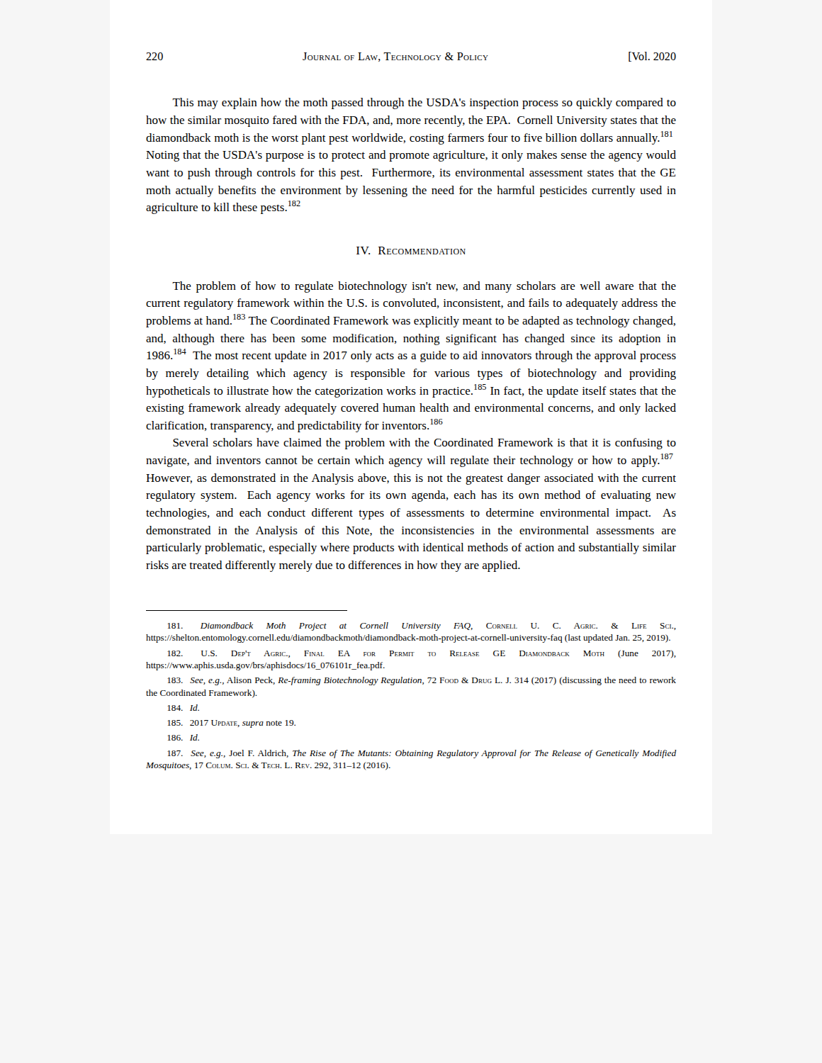220 Journal of Law, Technology & Policy [Vol. 2020
This may explain how the moth passed through the USDA's inspection process so quickly compared to how the similar mosquito fared with the FDA, and, more recently, the EPA. Cornell University states that the diamondback moth is the worst plant pest worldwide, costing farmers four to five billion dollars annually.181 Noting that the USDA's purpose is to protect and promote agriculture, it only makes sense the agency would want to push through controls for this pest. Furthermore, its environmental assessment states that the GE moth actually benefits the environment by lessening the need for the harmful pesticides currently used in agriculture to kill these pests.182
IV. Recommendation
The problem of how to regulate biotechnology isn't new, and many scholars are well aware that the current regulatory framework within the U.S. is convoluted, inconsistent, and fails to adequately address the problems at hand.183 The Coordinated Framework was explicitly meant to be adapted as technology changed, and, although there has been some modification, nothing significant has changed since its adoption in 1986.184 The most recent update in 2017 only acts as a guide to aid innovators through the approval process by merely detailing which agency is responsible for various types of biotechnology and providing hypotheticals to illustrate how the categorization works in practice.185 In fact, the update itself states that the existing framework already adequately covered human health and environmental concerns, and only lacked clarification, transparency, and predictability for inventors.186
Several scholars have claimed the problem with the Coordinated Framework is that it is confusing to navigate, and inventors cannot be certain which agency will regulate their technology or how to apply.187 However, as demonstrated in the Analysis above, this is not the greatest danger associated with the current regulatory system. Each agency works for its own agenda, each has its own method of evaluating new technologies, and each conduct different types of assessments to determine environmental impact. As demonstrated in the Analysis of this Note, the inconsistencies in the environmental assessments are particularly problematic, especially where products with identical methods of action and substantially similar risks are treated differently merely due to differences in how they are applied.
181. Diamondback Moth Project at Cornell University FAQ, Cornell U. C. Agric. & Life Sci., https://shelton.entomology.cornell.edu/diamondbackmoth/diamondback-moth-project-at-cornell-university-faq (last updated Jan. 25, 2019).
182. U.S. Dep't Agric., Final EA for Permit to Release GE Diamondback Moth (June 2017), https://www.aphis.usda.gov/brs/aphisdocs/16_076101r_fea.pdf.
183. See, e.g., Alison Peck, Re-framing Biotechnology Regulation, 72 Food & Drug L. J. 314 (2017) (discussing the need to rework the Coordinated Framework).
184. Id.
185. 2017 Update, supra note 19.
186. Id.
187. See, e.g., Joel F. Aldrich, The Rise of The Mutants: Obtaining Regulatory Approval for The Release of Genetically Modified Mosquitoes, 17 Colum. Sci. & Tech. L. Rev. 292, 311–12 (2016).